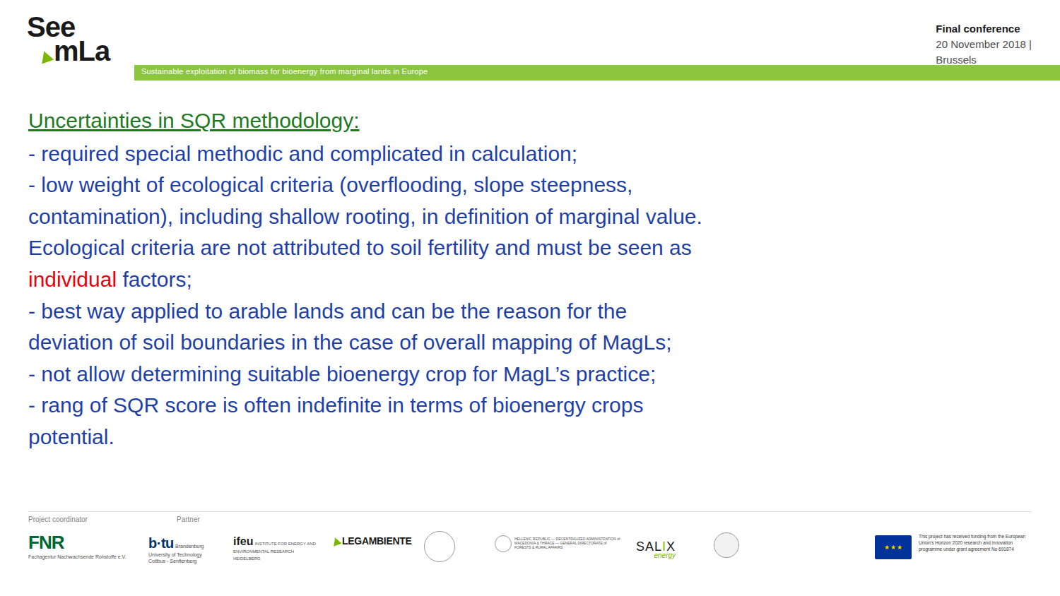See mLa
Final conference
20 November 2018 |
Brussels
Sustainable exploitation of biomass for bioenergy from marginal lands in Europe
Uncertainties in SQR methodology:
- required special methodic and complicated in calculation;
- low weight of ecological criteria (overflooding, slope steepness,
contamination), including shallow rooting, in definition of marginal value.
Ecological criteria are not attributed to soil fertility and must be seen as
individual factors;
- best way applied to arable lands and can be the reason for the
deviation of soil boundaries in the case of overall mapping of MagLs;
- not allow determining suitable bioenergy crop for MagL’s practice;
- rang of SQR score is often indefinite in terms of bioenergy crops
potential.
Project coordinator Partner
FNR Fachagentur Nachwachsende Rohstoffe e.V.
b·tu Brandenburg
University of Technology
Cottbus - Senftenberg
ifeu INSTITUTE FOR ENERGY AND
ENVIRONMENTAL RESEARCH
HEIDELBERG
LEGAMBIENTE
HELLENIC REPUBLIC — DECENTRALIZED ADMINISTRATION of MACEDONIA & THRACE — GENERAL DIRECTORATE of FORESTS & RURAL AFFAIRS
SALIX energy
★★★
This project has received funding from the European Union’s Horizon 2020 research and innovation programme under grant agreement No 691874